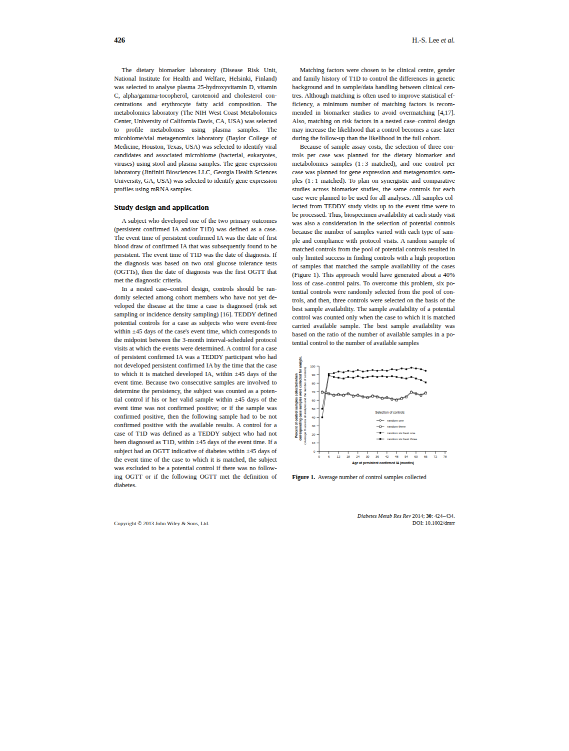426 H.-S. Lee et al.
The dietary biomarker laboratory (Disease Risk Unit, National Institute for Health and Welfare, Helsinki, Finland) was selected to analyse plasma 25-hydroxyvitamin D, vitamin C, alpha/gamma-tocopherol, carotenoid and cholesterol concentrations and erythrocyte fatty acid composition. The metabolomics laboratory (The NIH West Coast Metabolomics Center, University of California Davis, CA, USA) was selected to profile metabolomes using plasma samples. The micobiome/vial metagenomics laboratory (Baylor College of Medicine, Houston, Texas, USA) was selected to identify viral candidates and associated microbiome (bacterial, eukaryotes, viruses) using stool and plasma samples. The gene expression laboratory (Jinfiniti Biosciences LLC, Georgia Health Sciences University, GA, USA) was selected to identify gene expression profiles using mRNA samples.
Study design and application
A subject who developed one of the two primary outcomes (persistent confirmed IA and/or T1D) was defined as a case. The event time of persistent confirmed IA was the date of first blood draw of confirmed IA that was subsequently found to be persistent. The event time of T1D was the date of diagnosis. If the diagnosis was based on two oral glucose tolerance tests (OGTTs), then the date of diagnosis was the first OGTT that met the diagnostic criteria.
In a nested case–control design, controls should be randomly selected among cohort members who have not yet developed the disease at the time a case is diagnosed (risk set sampling or incidence density sampling) [16]. TEDDY defined potential controls for a case as subjects who were event-free within ±45 days of the case's event time, which corresponds to the midpoint between the 3-month interval-scheduled protocol visits at which the events were determined. A control for a case of persistent confirmed IA was a TEDDY participant who had not developed persistent confirmed IA by the time that the case to which it is matched developed IA, within ±45 days of the event time. Because two consecutive samples are involved to determine the persistency, the subject was counted as a potential control if his or her valid sample within ±45 days of the event time was not confirmed positive; or if the sample was confirmed positive, then the following sample had to be not confirmed positive with the available results. A control for a case of T1D was defined as a TEDDY subject who had not been diagnosed as T1D, within ±45 days of the event time. If a subject had an OGTT indicative of diabetes within ±45 days of the event time of the case to which it is matched, the subject was excluded to be a potential control if there was no following OGTT or if the following OGTT met the definition of diabetes.
Matching factors were chosen to be clinical centre, gender and family history of T1D to control the differences in genetic background and in sample/data handling between clinical centres. Although matching is often used to improve statistical efficiency, a minimum number of matching factors is recommended in biomarker studies to avoid overmatching [4,17]. Also, matching on risk factors in a nested case–control design may increase the likelihood that a control becomes a case later during the follow-up than the likelihood in the full cohort.
Because of sample assay costs, the selection of three controls per case was planned for the dietary biomarker and metabolomics samples (1 : 3 matched), and one control per case was planned for gene expression and metagenomics samples (1 : 1 matched). To plan on synergistic and comparative studies across biomarker studies, the same controls for each case were planned to be used for all analyses. All samples collected from TEDDY study visits up to the event time were to be processed. Thus, biospecimen availability at each study visit was also a consideration in the selection of potential controls because the number of samples varied with each type of sample and compliance with protocol visits. A random sample of matched controls from the pool of potential controls resulted in only limited success in finding controls with a high proportion of samples that matched the sample availability of the cases (Figure 1). This approach would have generated about a 40% loss of case–control pairs. To overcome this problem, six potential controls were randomly selected from the pool of controls, and then, three controls were selected on the basis of the best sample availability. The sample availability of a potential control was counted only when the case to which it is matched carried available sample. The best sample availability was based on the ratio of the number of available samples in a potential control to the number of available samples
Percent of control samples collected when corresponding case samples were collected for analyte. ( Average % across all analytes and the number of controls) 0 10 20 30 40 50 60 70 80 90 100 0 6 12 18 24 30 36 42 48 54 60 66 72 78 Age at persistent confirmed IA (months) Selection of controls random one random three random six best one random six best three
Figure 1. Average number of control samples collected
Copyright © 2013 John Wiley & Sons, Ltd.
Diabetes Metab Res Rev 2014; 30: 424–434.
DOI: 10.1002/dmrr